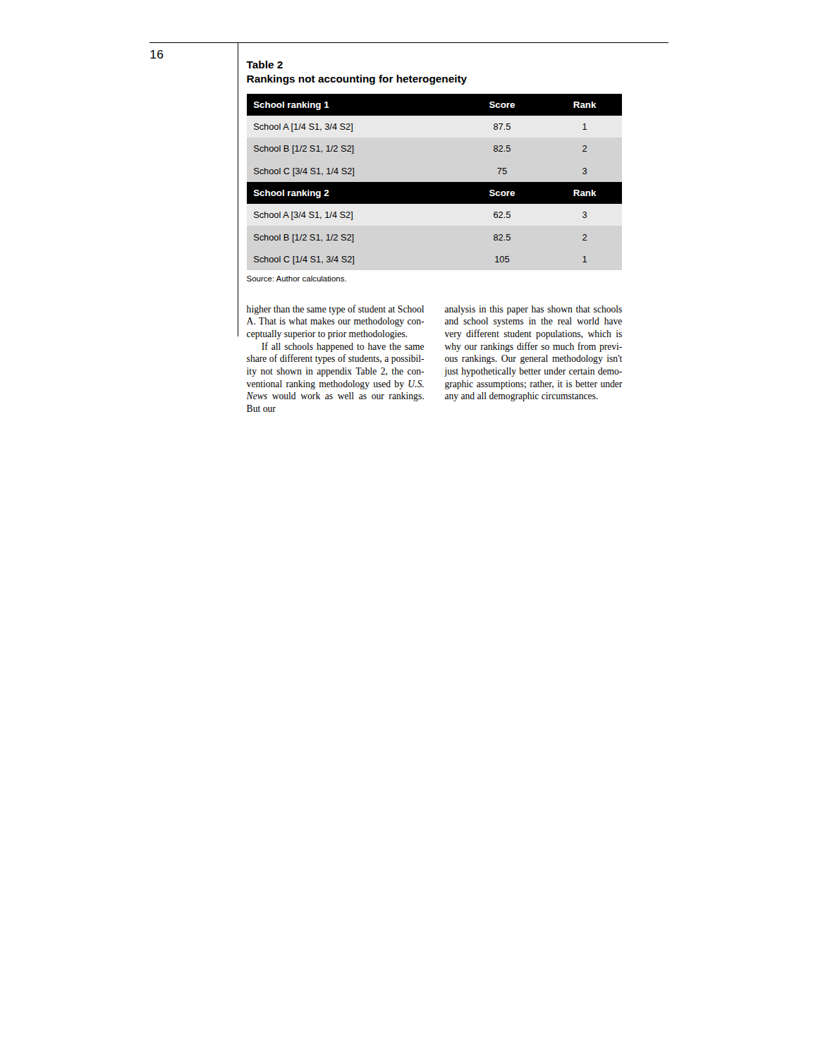16
Table 2 Rankings not accounting for heterogeneity
| School ranking 1 | Score | Rank |
| --- | --- | --- |
| School A [1/4 S1, 3/4 S2] | 87.5 | 1 |
| School B [1/2 S1, 1/2 S2] | 82.5 | 2 |
| School C [3/4 S1, 1/4 S2] | 75 | 3 |
| School ranking 2 | Score | Rank |
| School A [3/4 S1, 1/4 S2] | 62.5 | 3 |
| School B [1/2 S1, 1/2 S2] | 82.5 | 2 |
| School C [1/4 S1, 3/4 S2] | 105 | 1 |
Source: Author calculations.
higher than the same type of student at School A. That is what makes our methodology conceptually superior to prior methodologies.
If all schools happened to have the same share of different types of students, a possibility not shown in appendix Table 2, the conventional ranking methodology used by U.S. News would work as well as our rankings. But our
analysis in this paper has shown that schools and school systems in the real world have very different student populations, which is why our rankings differ so much from previous rankings. Our general methodology isn't just hypothetically better under certain demographic assumptions; rather, it is better under any and all demographic circumstances.